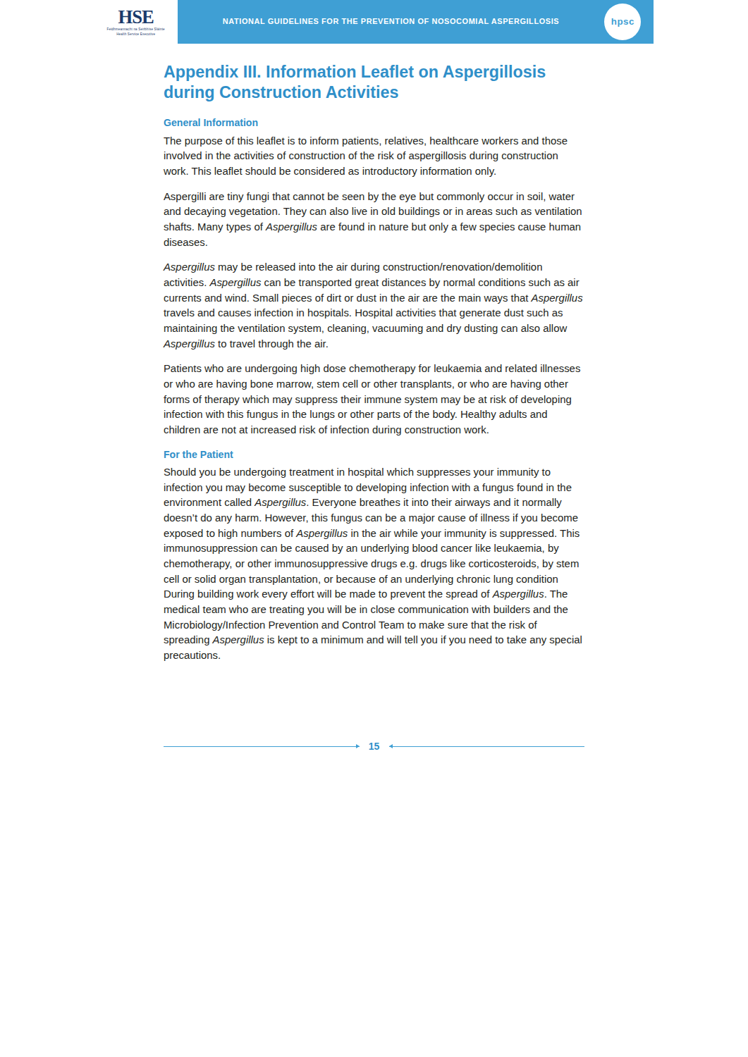HSE Feidhmeannacht na Seirbhíse Sláinte Health Service Executive
National Guidelines for the Prevention of Nosocomial Aspergillosis
hpsc
Appendix III. Information Leaflet on Aspergillosis during Construction Activities
General Information
The purpose of this leaflet is to inform patients, relatives, healthcare workers and those involved in the activities of construction of the risk of aspergillosis during construction work. This leaflet should be considered as introductory information only.
Aspergilli are tiny fungi that cannot be seen by the eye but commonly occur in soil, water and decaying vegetation. They can also live in old buildings or in areas such as ventilation shafts. Many types of Aspergillus are found in nature but only a few species cause human diseases.
Aspergillus may be released into the air during construction/renovation/demolition activities. Aspergillus can be transported great distances by normal conditions such as air currents and wind. Small pieces of dirt or dust in the air are the main ways that Aspergillus travels and causes infection in hospitals. Hospital activities that generate dust such as maintaining the ventilation system, cleaning, vacuuming and dry dusting can also allow Aspergillus to travel through the air.
Patients who are undergoing high dose chemotherapy for leukaemia and related illnesses or who are having bone marrow, stem cell or other transplants, or who are having other forms of therapy which may suppress their immune system may be at risk of developing infection with this fungus in the lungs or other parts of the body. Healthy adults and children are not at increased risk of infection during construction work.
For the Patient
Should you be undergoing treatment in hospital which suppresses your immunity to infection you may become susceptible to developing infection with a fungus found in the environment called Aspergillus. Everyone breathes it into their airways and it normally doesn’t do any harm. However, this fungus can be a major cause of illness if you become exposed to high numbers of Aspergillus in the air while your immunity is suppressed. This immunosuppression can be caused by an underlying blood cancer like leukaemia, by chemotherapy, or other immunosuppressive drugs e.g. drugs like corticosteroids, by stem cell or solid organ transplantation, or because of an underlying chronic lung condition During building work every effort will be made to prevent the spread of Aspergillus. The medical team who are treating you will be in close communication with builders and the Microbiology/Infection Prevention and Control Team to make sure that the risk of spreading Aspergillus is kept to a minimum and will tell you if you need to take any special precautions.
15